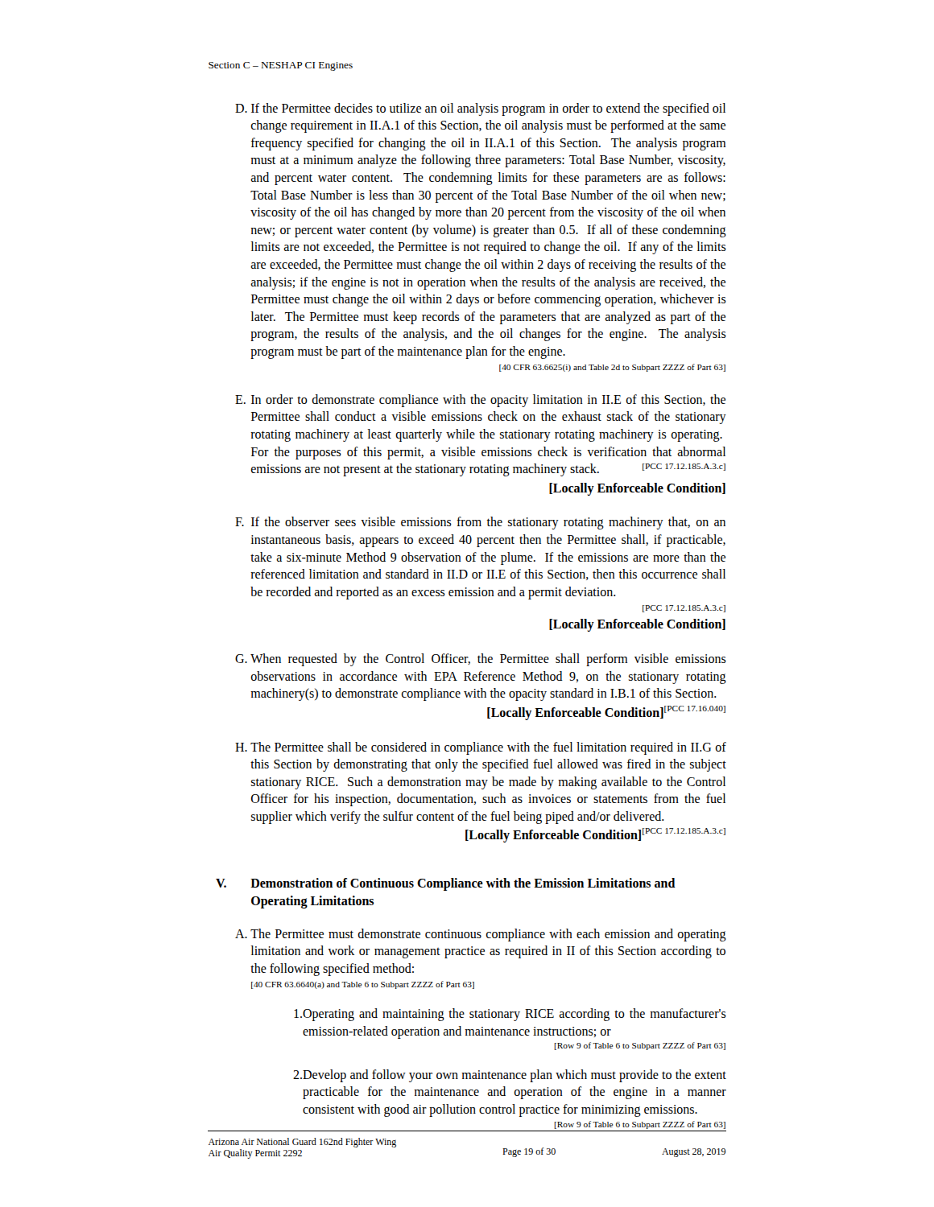Section C – NESHAP CI Engines
D.
If the Permittee decides to utilize an oil analysis program in order to extend the specified oil change requirement in II.A.1 of this Section, the oil analysis must be performed at the same frequency specified for changing the oil in II.A.1 of this Section. The analysis program must at a minimum analyze the following three parameters: Total Base Number, viscosity, and percent water content. The condemning limits for these parameters are as follows: Total Base Number is less than 30 percent of the Total Base Number of the oil when new; viscosity of the oil has changed by more than 20 percent from the viscosity of the oil when new; or percent water content (by volume) is greater than 0.5. If all of these condemning limits are not exceeded, the Permittee is not required to change the oil. If any of the limits are exceeded, the Permittee must change the oil within 2 days of receiving the results of the analysis; if the engine is not in operation when the results of the analysis are received, the Permittee must change the oil within 2 days or before commencing operation, whichever is later. The Permittee must keep records of the parameters that are analyzed as part of the program, the results of the analysis, and the oil changes for the engine. The analysis program must be part of the maintenance plan for the engine. [40 CFR 63.6625(i) and Table 2d to Subpart ZZZZ of Part 63]
E.
In order to demonstrate compliance with the opacity limitation in II.E of this Section, the Permittee shall conduct a visible emissions check on the exhaust stack of the stationary rotating machinery at least quarterly while the stationary rotating machinery is operating. For the purposes of this permit, a visible emissions check is verification that abnormal emissions are not present at the stationary rotating machinery stack.[PCC 17.12.185.A.3.c] [Locally Enforceable Condition]
F.
If the observer sees visible emissions from the stationary rotating machinery that, on an instantaneous basis, appears to exceed 40 percent then the Permittee shall, if practicable, take a six-minute Method 9 observation of the plume. If the emissions are more than the referenced limitation and standard in II.D or II.E of this Section, then this occurrence shall be recorded and reported as an excess emission and a permit deviation. [PCC 17.12.185.A.3.c] [Locally Enforceable Condition]
G.
When requested by the Control Officer, the Permittee shall perform visible emissions observations in accordance with EPA Reference Method 9, on the stationary rotating machinery(s) to demonstrate compliance with the opacity standard in I.B.1 of this Section.[PCC 17.16.040] [Locally Enforceable Condition]
H.
The Permittee shall be considered in compliance with the fuel limitation required in II.G of this Section by demonstrating that only the specified fuel allowed was fired in the subject stationary RICE. Such a demonstration may be made by making available to the Control Officer for his inspection, documentation, such as invoices or statements from the fuel supplier which verify the sulfur content of the fuel being piped and/or delivered.[PCC 17.12.185.A.3.c] [Locally Enforceable Condition]
V.
Demonstration of Continuous Compliance with the Emission Limitations and Operating Limitations
A.
The Permittee must demonstrate continuous compliance with each emission and operating limitation and work or management practice as required in II of this Section according to the following specified method:
[40 CFR 63.6640(a) and Table 6 to Subpart ZZZZ of Part 63]
1.
Operating and maintaining the stationary RICE according to the manufacturer's emission-related operation and maintenance instructions; or[Row 9 of Table 6 to Subpart ZZZZ of Part 63]
2.
Develop and follow your own maintenance plan which must provide to the extent practicable for the maintenance and operation of the engine in a manner consistent with good air pollution control practice for minimizing emissions.[Row 9 of Table 6 to Subpart ZZZZ of Part 63]
Arizona Air National Guard 162nd Fighter Wing
Air Quality Permit 2292
Page 19 of 30
August 28, 2019